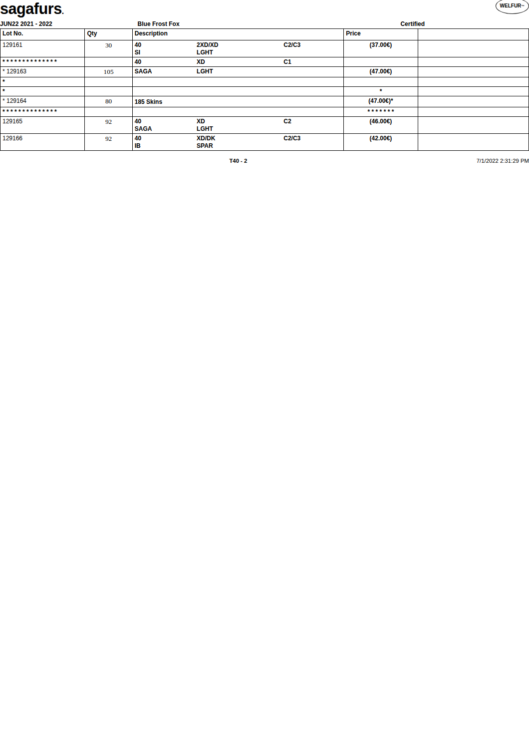sagafurs.
WELFUR™
JUN22 2021 - 2022
Blue Frost Fox
Certified
| Lot No. | Qty | Description | Price | |
| --- | --- | --- | --- | --- |
| 129161 | 30 | 40 2XD/XD C2/C3 SI LGHT | (37.00€) | |
| * * * * * * * * * * * * * * | | 40 XD C1 | | |
| * 129163 | 105 | SAGA LGHT | (47.00€) | |
| * | | | | |
| * | | | * | |
| * 129164 | 80 | 185 Skins | (47.00€)* | |
| * * * * * * * * * * * * * * | | | * * * * * * * | |
| 129165 | 92 | 40 XD C2 SAGA LGHT | (46.00€) | |
| 129166 | 92 | 40 XD/DK C2/C3 IB SPAR | (42.00€) | |
T40 - 2
7/1/2022 2:31:29 PM